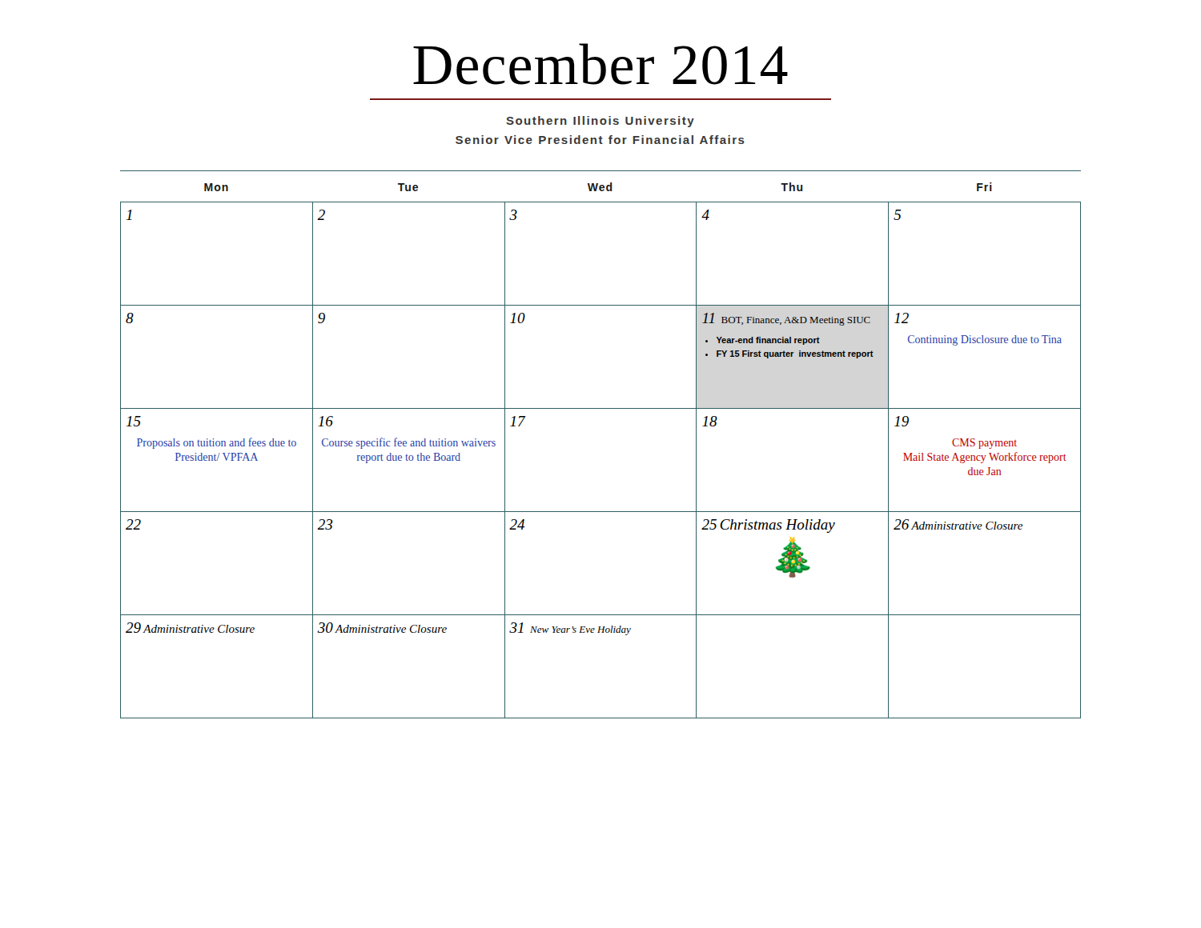December 2014
Southern Illinois University
Senior Vice President for Financial Affairs
| Mon | Tue | Wed | Thu | Fri |
| --- | --- | --- | --- | --- |
| 1 | 2 | 3 | 4 | 5 |
| 8 | 9 | 10 | 11 BOT, Finance, A&D Meeting SIUC Year-end financial report FY 15 First quarter investment report | 12 Continuing Disclosure due to Tina |
| 15 Proposals on tuition and fees due to President/ VPFAA | 16 Course specific fee and tuition waivers report due to the Board | 17 | 18 | 19 CMS payment Mail State Agency Workforce report due Jan |
| 22 | 23 | 24 | 25 Christmas Holiday 🎄 | 26 Administrative Closure |
| 29 Administrative Closure | 30 Administrative Closure | 31 New Year’s Eve Holiday | | |